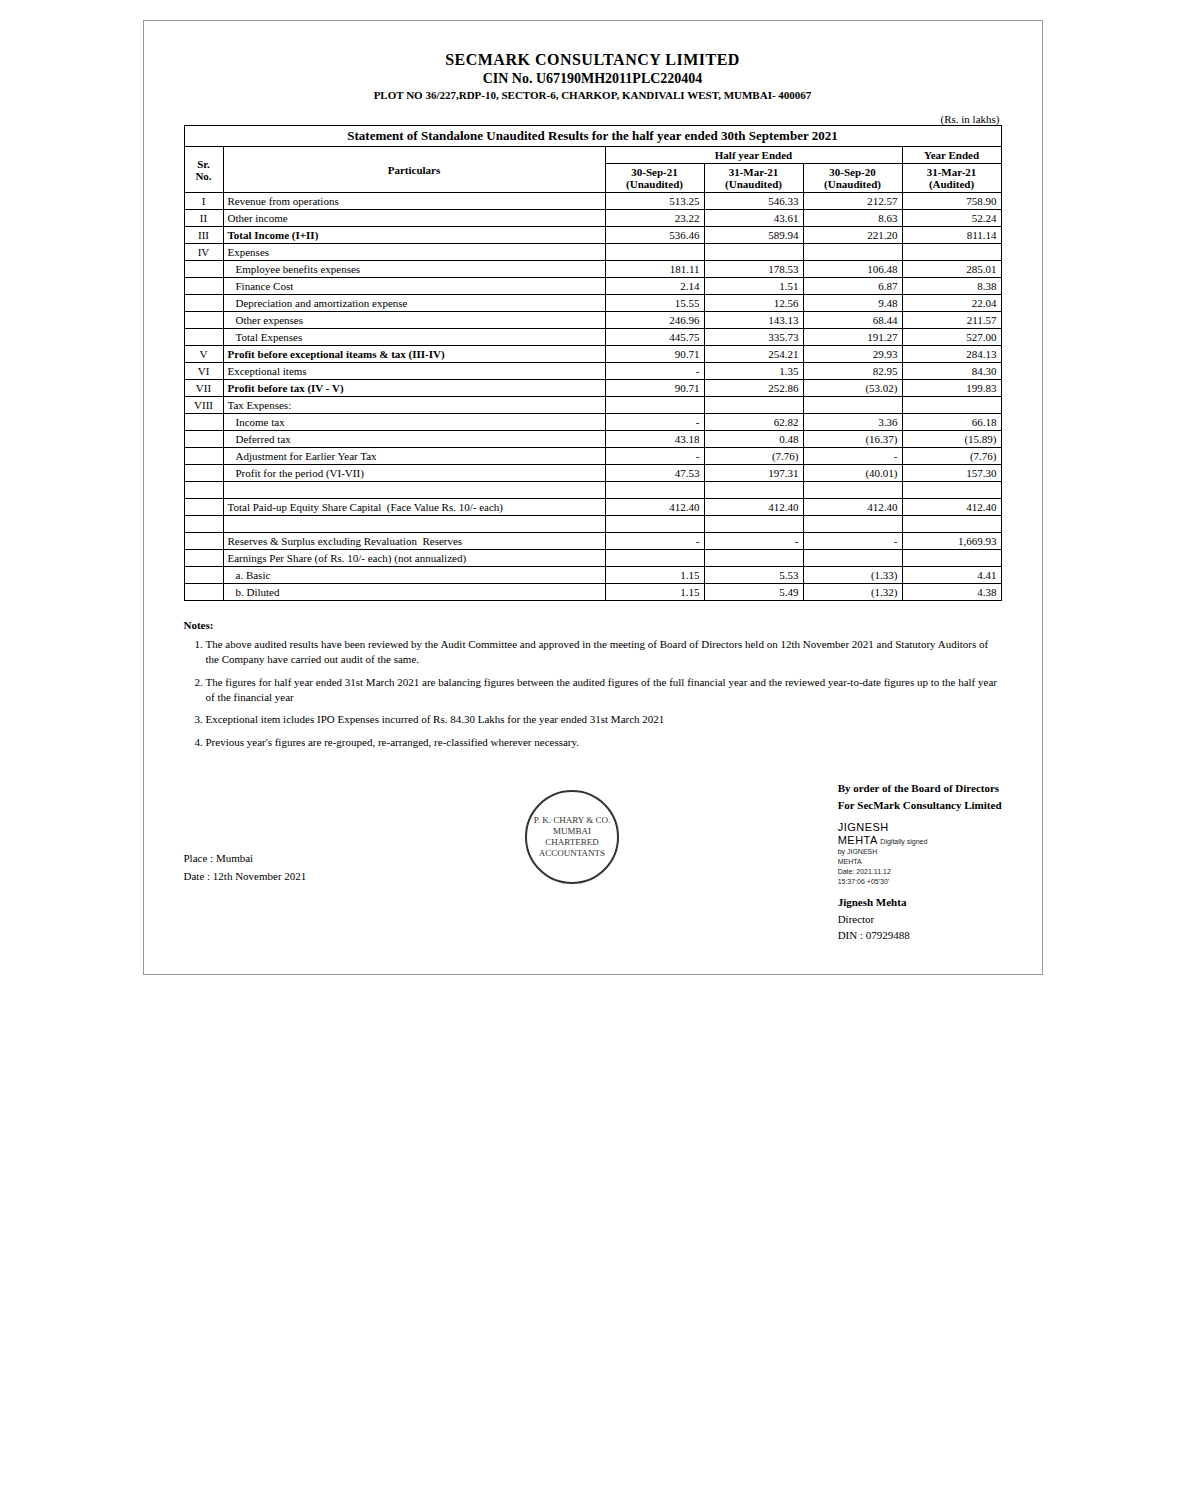SECMARK CONSULTANCY LIMITED
CIN No. U67190MH2011PLC220404
PLOT NO 36/227,RDP-10, SECTOR-6, CHARKOP, KANDIVALI WEST, MUMBAI- 400067
(Rs. in lakhs)
| Statement of Standalone Unaudited Results for the half year ended 30th September 2021 |
| Sr. No. | Particulars | Half year Ended | Year Ended |
| 30-Sep-21 (Unaudited) | 31-Mar-21 (Unaudited) | 30-Sep-20 (Unaudited) | 31-Mar-21 (Audited) |
| I | Revenue from operations | 513.25 | 546.33 | 212.57 | 758.90 |
| II | Other income | 23.22 | 43.61 | 8.63 | 52.24 |
| III | Total Income (I+II) | 536.46 | 589.94 | 221.20 | 811.14 |
| IV | Expenses | | | | |
| | Employee benefits expenses | 181.11 | 178.53 | 106.48 | 285.01 |
| | Finance Cost | 2.14 | 1.51 | 6.87 | 8.38 |
| | Depreciation and amortization expense | 15.55 | 12.56 | 9.48 | 22.04 |
| | Other expenses | 246.96 | 143.13 | 68.44 | 211.57 |
| | Total Expenses | 445.75 | 335.73 | 191.27 | 527.00 |
| V | Profit before exceptional iteams & tax (III-IV) | 90.71 | 254.21 | 29.93 | 284.13 |
| VI | Exceptional items | - | 1.35 | 82.95 | 84.30 |
| VII | Profit before tax (IV - V) | 90.71 | 252.86 | (53.02) | 199.83 |
| VIII | Tax Expenses: | | | | |
| | Income tax | - | 62.82 | 3.36 | 66.18 |
| | Deferred tax | 43.18 | 0.48 | (16.37) | (15.89) |
| | Adjustment for Earlier Year Tax | - | (7.76) | - | (7.76) |
| | Profit for the period (VI-VII) | 47.53 | 197.31 | (40.01) | 157.30 |
| | Total Paid-up Equity Share Capital (Face Value Rs. 10/- each) | 412.40 | 412.40 | 412.40 | 412.40 |
| | Reserves & Surplus excluding Revaluation Reserves | - | - | - | 1,669.93 |
| | Earnings Per Share (of Rs. 10/- each) (not annualized) | | | | |
| | a. Basic | 1.15 | 5.53 | (1.33) | 4.41 |
| | b. Diluted | 1.15 | 5.49 | (1.32) | 4.38 |
Notes:
The above audited results have been reviewed by the Audit Committee and approved in the meeting of Board of Directors held on 12th November 2021 and Statutory Auditors of the Company have carried out audit of the same.
The figures for half year ended 31st March 2021 are balancing figures between the audited figures of the full financial year and the reviewed year-to-date figures up to the half year of the financial year
Exceptional item icludes IPO Expenses incurred of Rs. 84.30 Lakhs for the year ended 31st March 2021
Previous year's figures are re-grouped, re-arranged, re-classified wherever necessary.
Place : Mumbai
Date : 12th November 2021
P. K. CHARY & CO.
MUMBAI
CHARTERED ACCOUNTANTS
By order of the Board of Directors
For SecMark Consultancy Limited
JIGNESH
MEHTA Digitally signed
by JIGNESH
MEHTA
Date: 2021.11.12
15:37:06 +05'30'
Jignesh Mehta
Director
DIN : 07929488